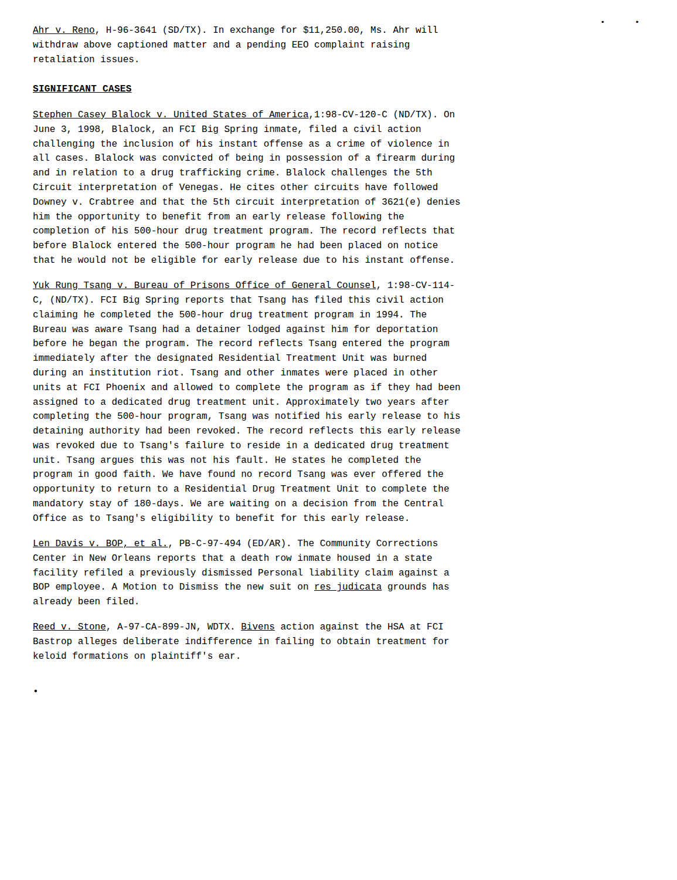• •
Ahr v. Reno, H-96-3641 (SD/TX). In exchange for $11,250.00, Ms. Ahr will withdraw above captioned matter and a pending EEO complaint raising retaliation issues.
SIGNIFICANT CASES
Stephen Casey Blalock v. United States of America,1:98-CV-120-C (ND/TX). On June 3, 1998, Blalock, an FCI Big Spring inmate, filed a civil action challenging the inclusion of his instant offense as a crime of violence in all cases. Blalock was convicted of being in possession of a firearm during and in relation to a drug trafficking crime. Blalock challenges the 5th Circuit interpretation of Venegas. He cites other circuits have followed Downey v. Crabtree and that the 5th circuit interpretation of 3621(e) denies him the opportunity to benefit from an early release following the completion of his 500-hour drug treatment program. The record reflects that before Blalock entered the 500-hour program he had been placed on notice that he would not be eligible for early release due to his instant offense.
Yuk Rung Tsang v. Bureau of Prisons Office of General Counsel, 1:98-CV-114-C, (ND/TX). FCI Big Spring reports that Tsang has filed this civil action claiming he completed the 500-hour drug treatment program in 1994. The Bureau was aware Tsang had a detainer lodged against him for deportation before he began the program. The record reflects Tsang entered the program immediately after the designated Residential Treatment Unit was burned during an institution riot. Tsang and other inmates were placed in other units at FCI Phoenix and allowed to complete the program as if they had been assigned to a dedicated drug treatment unit. Approximately two years after completing the 500-hour program, Tsang was notified his early release to his detaining authority had been revoked. The record reflects this early release was revoked due to Tsang's failure to reside in a dedicated drug treatment unit. Tsang argues this was not his fault. He states he completed the program in good faith. We have found no record Tsang was ever offered the opportunity to return to a Residential Drug Treatment Unit to complete the mandatory stay of 180-days. We are waiting on a decision from the Central Office as to Tsang's eligibility to benefit for this early release.
Len Davis v. BOP, et al., PB-C-97-494 (ED/AR). The Community Corrections Center in New Orleans reports that a death row inmate housed in a state facility refiled a previously dismissed Personal liability claim against a BOP employee. A Motion to Dismiss the new suit on res judicata grounds has already been filed.
Reed v. Stone, A-97-CA-899-JN, WDTX. Bivens action against the HSA at FCI Bastrop alleges deliberate indifference in failing to obtain treatment for keloid formations on plaintiff's ear.
•